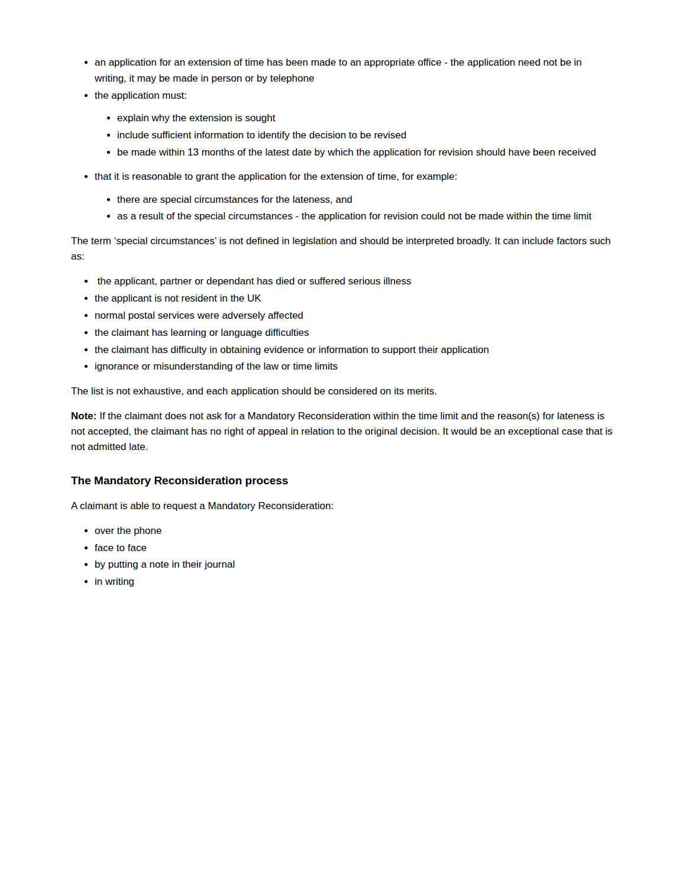an application for an extension of time has been made to an appropriate office - the application need not be in writing, it may be made in person or by telephone
the application must:
explain why the extension is sought
include sufficient information to identify the decision to be revised
be made within 13 months of the latest date by which the application for revision should have been received
that it is reasonable to grant the application for the extension of time, for example:
there are special circumstances for the lateness, and
as a result of the special circumstances - the application for revision could not be made within the time limit
The term ‘special circumstances’ is not defined in legislation and should be interpreted broadly. It can include factors such as:
the applicant, partner or dependant has died or suffered serious illness
the applicant is not resident in the UK
normal postal services were adversely affected
the claimant has learning or language difficulties
the claimant has difficulty in obtaining evidence or information to support their application
ignorance or misunderstanding of the law or time limits
The list is not exhaustive, and each application should be considered on its merits.
Note: If the claimant does not ask for a Mandatory Reconsideration within the time limit and the reason(s) for lateness is not accepted, the claimant has no right of appeal in relation to the original decision. It would be an exceptional case that is not admitted late.
The Mandatory Reconsideration process
A claimant is able to request a Mandatory Reconsideration:
over the phone
face to face
by putting a note in their journal
in writing